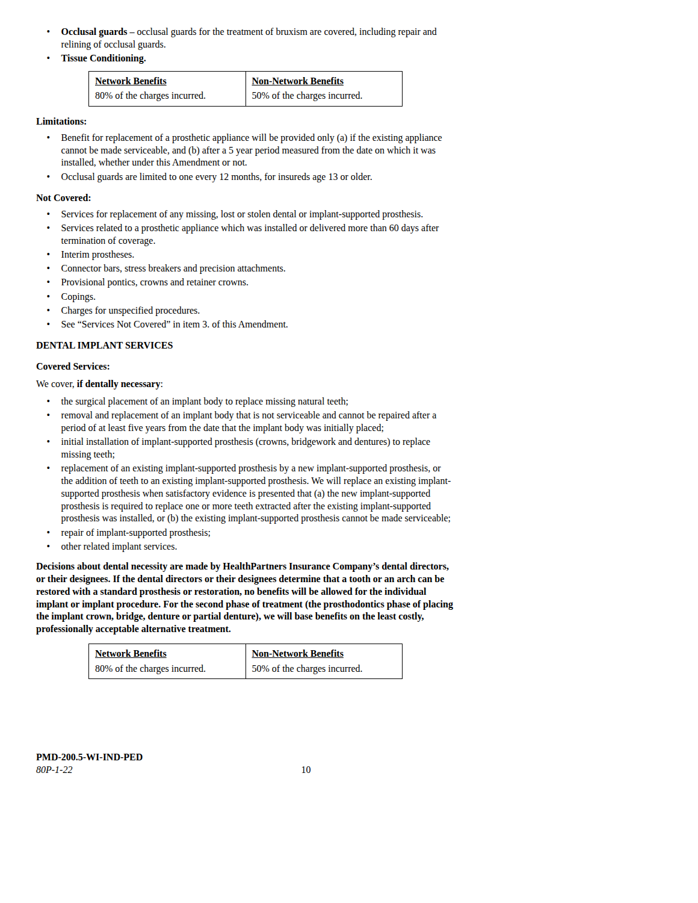Occlusal guards – occlusal guards for the treatment of bruxism are covered, including repair and relining of occlusal guards.
Tissue Conditioning.
| Network Benefits | Non-Network Benefits |
| 80% of the charges incurred. | 50% of the charges incurred. |
Limitations:
Benefit for replacement of a prosthetic appliance will be provided only (a) if the existing appliance cannot be made serviceable, and (b) after a 5 year period measured from the date on which it was installed, whether under this Amendment or not.
Occlusal guards are limited to one every 12 months, for insureds age 13 or older.
Not Covered:
Services for replacement of any missing, lost or stolen dental or implant-supported prosthesis.
Services related to a prosthetic appliance which was installed or delivered more than 60 days after termination of coverage.
Interim prostheses.
Connector bars, stress breakers and precision attachments.
Provisional pontics, crowns and retainer crowns.
Copings.
Charges for unspecified procedures.
See “Services Not Covered” in item 3. of this Amendment.
DENTAL IMPLANT SERVICES
Covered Services:
We cover, if dentally necessary:
the surgical placement of an implant body to replace missing natural teeth;
removal and replacement of an implant body that is not serviceable and cannot be repaired after a period of at least five years from the date that the implant body was initially placed;
initial installation of implant-supported prosthesis (crowns, bridgework and dentures) to replace missing teeth;
replacement of an existing implant-supported prosthesis by a new implant-supported prosthesis, or the addition of teeth to an existing implant-supported prosthesis. We will replace an existing implant-supported prosthesis when satisfactory evidence is presented that (a) the new implant-supported prosthesis is required to replace one or more teeth extracted after the existing implant-supported prosthesis was installed, or (b) the existing implant-supported prosthesis cannot be made serviceable;
repair of implant-supported prosthesis;
other related implant services.
Decisions about dental necessity are made by HealthPartners Insurance Company’s dental directors, or their designees. If the dental directors or their designees determine that a tooth or an arch can be restored with a standard prosthesis or restoration, no benefits will be allowed for the individual implant or implant procedure. For the second phase of treatment (the prosthodontics phase of placing the implant crown, bridge, denture or partial denture), we will base benefits on the least costly, professionally acceptable alternative treatment.
| Network Benefits | Non-Network Benefits |
| 80% of the charges incurred. | 50% of the charges incurred. |
PMD-200.5-WI-IND-PED
80P-1-22 10